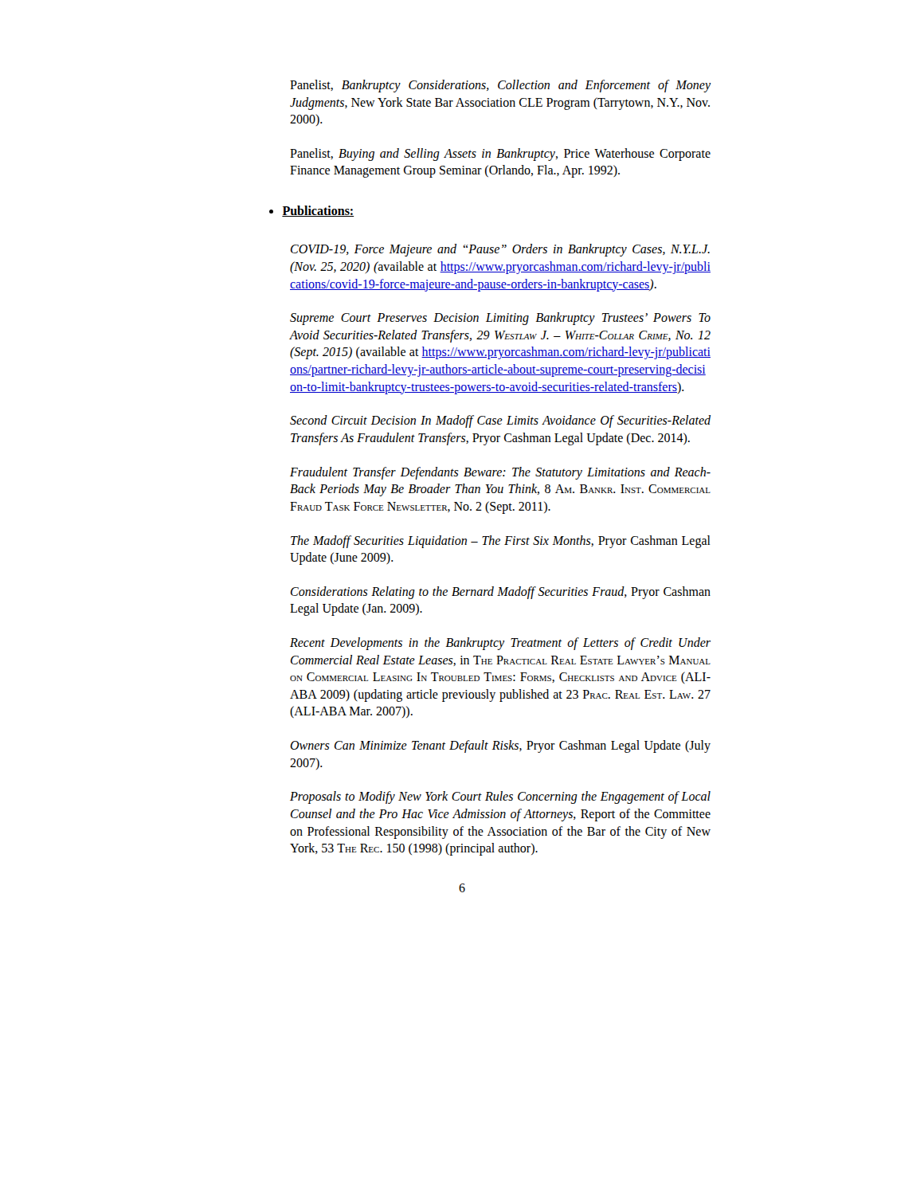Panelist, Bankruptcy Considerations, Collection and Enforcement of Money Judgments, New York State Bar Association CLE Program (Tarrytown, N.Y., Nov. 2000).
Panelist, Buying and Selling Assets in Bankruptcy, Price Waterhouse Corporate Finance Management Group Seminar (Orlando, Fla., Apr. 1992).
Publications:
COVID-19, Force Majeure and “Pause” Orders in Bankruptcy Cases, N.Y.L.J. (Nov. 25, 2020) (available at https://www.pryorcashman.com/richard-levy-jr/publications/covid-19-force-majeure-and-pause-orders-in-bankruptcy-cases).
Supreme Court Preserves Decision Limiting Bankruptcy Trustees’ Powers To Avoid Securities-Related Transfers, 29 Westlaw J. – White-Collar Crime, No. 12 (Sept. 2015) (available at https://www.pryorcashman.com/richard-levy-jr/publications/partner-richard-levy-jr-authors-article-about-supreme-court-preserving-decision-to-limit-bankruptcy-trustees-powers-to-avoid-securities-related-transfers).
Second Circuit Decision In Madoff Case Limits Avoidance Of Securities-Related Transfers As Fraudulent Transfers, Pryor Cashman Legal Update (Dec. 2014).
Fraudulent Transfer Defendants Beware: The Statutory Limitations and Reach-Back Periods May Be Broader Than You Think, 8 Am. Bankr. Inst. Commercial Fraud Task Force Newsletter, No. 2 (Sept. 2011).
The Madoff Securities Liquidation – The First Six Months, Pryor Cashman Legal Update (June 2009).
Considerations Relating to the Bernard Madoff Securities Fraud, Pryor Cashman Legal Update (Jan. 2009).
Recent Developments in the Bankruptcy Treatment of Letters of Credit Under Commercial Real Estate Leases, in The Practical Real Estate Lawyer’s Manual on Commercial Leasing In Troubled Times: Forms, Checklists and Advice (ALI-ABA 2009) (updating article previously published at 23 Prac. Real Est. Law. 27 (ALI-ABA Mar. 2007)).
Owners Can Minimize Tenant Default Risks, Pryor Cashman Legal Update (July 2007).
Proposals to Modify New York Court Rules Concerning the Engagement of Local Counsel and the Pro Hac Vice Admission of Attorneys, Report of the Committee on Professional Responsibility of the Association of the Bar of the City of New York, 53 The Rec. 150 (1998) (principal author).
6